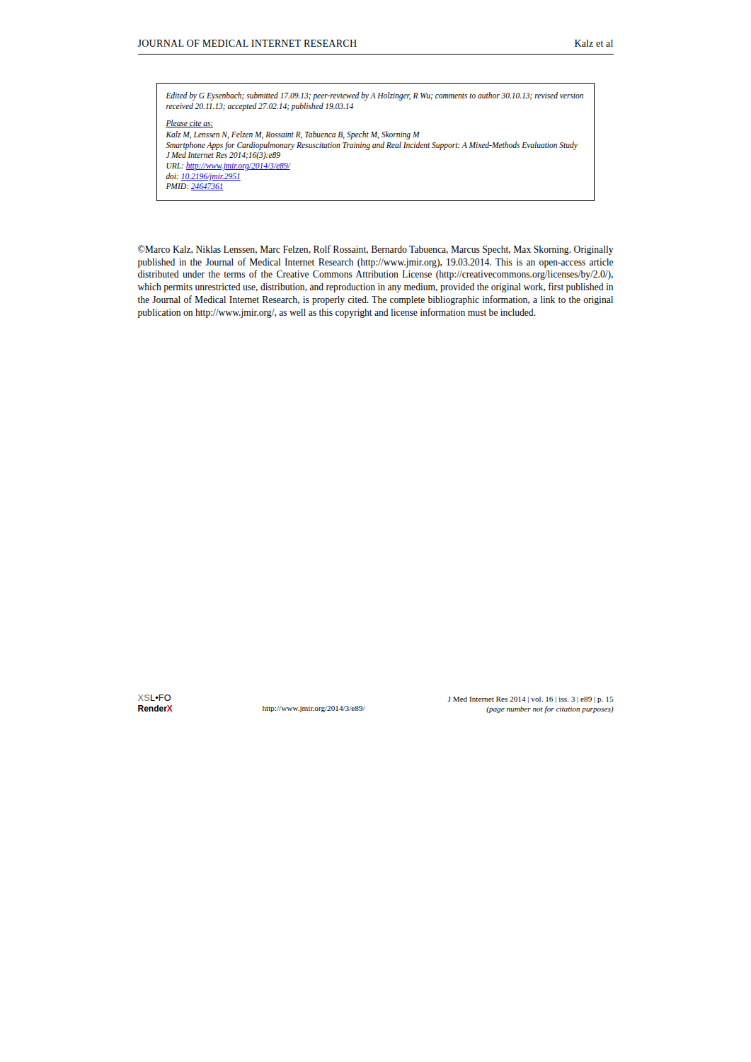Journal of Medical Internet Research Kalz et al
Edited by G Eysenbach; submitted 17.09.13; peer-reviewed by A Holzinger, R Wu; comments to author 30.10.13; revised version received 20.11.13; accepted 27.02.14; published 19.03.14
Please cite as:
Kalz M, Lenssen N, Felzen M, Rossaint R, Tabuenca B, Specht M, Skorning M Smartphone Apps for Cardiopulmonary Resuscitation Training and Real Incident Support: A Mixed-Methods Evaluation Study J Med Internet Res 2014;16(3):e89 URL: http://www.jmir.org/2014/3/e89/ doi: 10.2196/jmir.2951 PMID: 24647361
©Marco Kalz, Niklas Lenssen, Marc Felzen, Rolf Rossaint, Bernardo Tabuenca, Marcus Specht, Max Skorning. Originally published in the Journal of Medical Internet Research (http://www.jmir.org), 19.03.2014. This is an open-access article distributed under the terms of the Creative Commons Attribution License (http://creativecommons.org/licenses/by/2.0/), which permits unrestricted use, distribution, and reproduction in any medium, provided the original work, first published in the Journal of Medical Internet Research, is properly cited. The complete bibliographic information, a link to the original publication on http://www.jmir.org/, as well as this copyright and license information must be included.
XS L•FO
Render X
http://www.jmir.org/2014/3/e89/
J Med Internet Res 2014 | vol. 16 | iss. 3 | e89 | p. 15
(page number not for citation purposes)